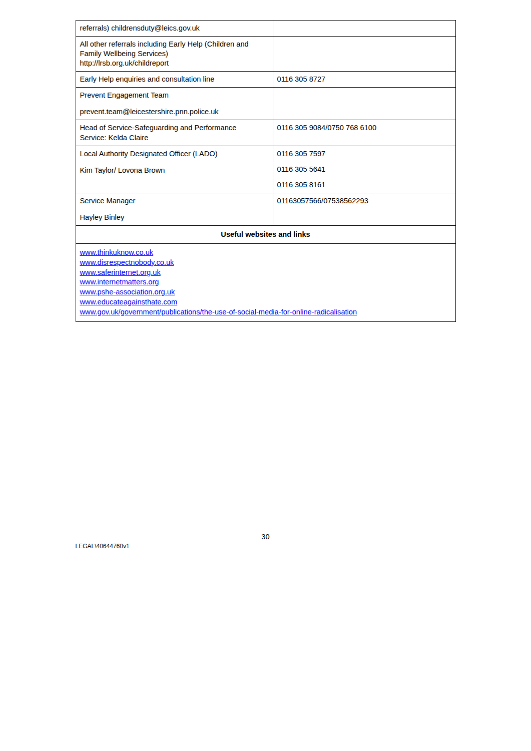| referrals) childrensduty@leics.gov.uk | |
| All other referrals including Early Help (Children and Family Wellbeing Services) http://lrsb.org.uk/childreport | |
| Early Help enquiries and consultation line | 0116 305 8727 |
| Prevent Engagement Team prevent.team@leicestershire.pnn.police.uk | |
| Head of Service-Safeguarding and Performance Service: Kelda Claire | 0116 305 9084/0750 768 6100 |
| Local Authority Designated Officer (LADO) Kim Taylor/ Lovona Brown | 0116 305 7597 0116 305 5641 0116 305 8161 |
| Service Manager Hayley Binley | 01163057566/07538562293 |
| Useful websites and links |
| www.thinkuknow.co.uk www.disrespectnobody.co.uk www.saferinternet.org.uk www.internetmatters.org www.pshe-association.org.uk www.educateagainsthate.com www.gov.uk/government/publications/the-use-of-social-media-for-online-radicalisation |
30
LEGAL\40644760v1